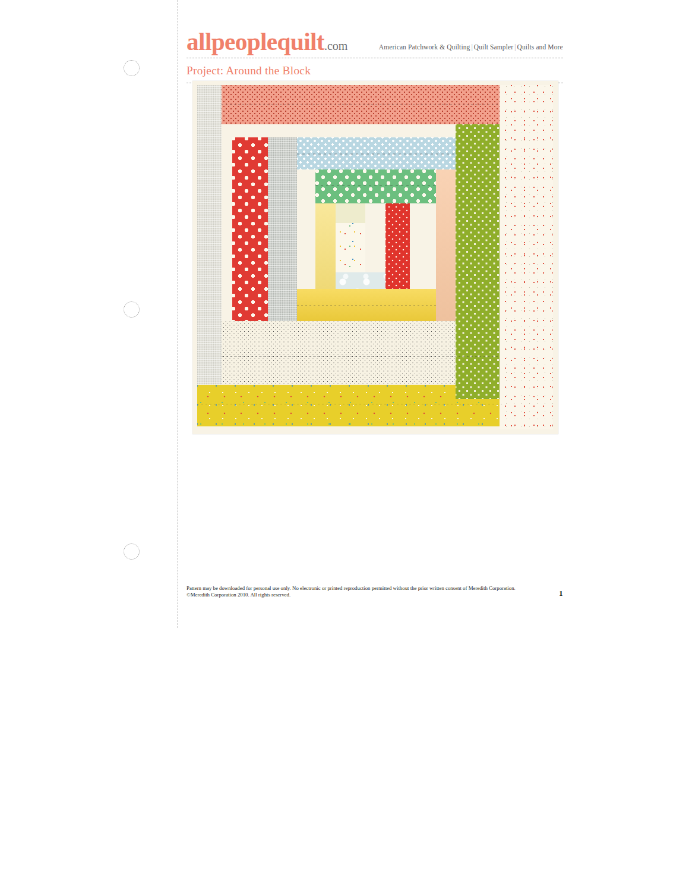all people quilt.com
American Patchwork & Quilting|Quilt Sampler|Quilts and More
Project: Around the Block
Pattern may be downloaded for personal use only. No electronic or printed reproduction permitted without the prior written consent of Meredith Corporation. ©Meredith Corporation 2010. All rights reserved.
1